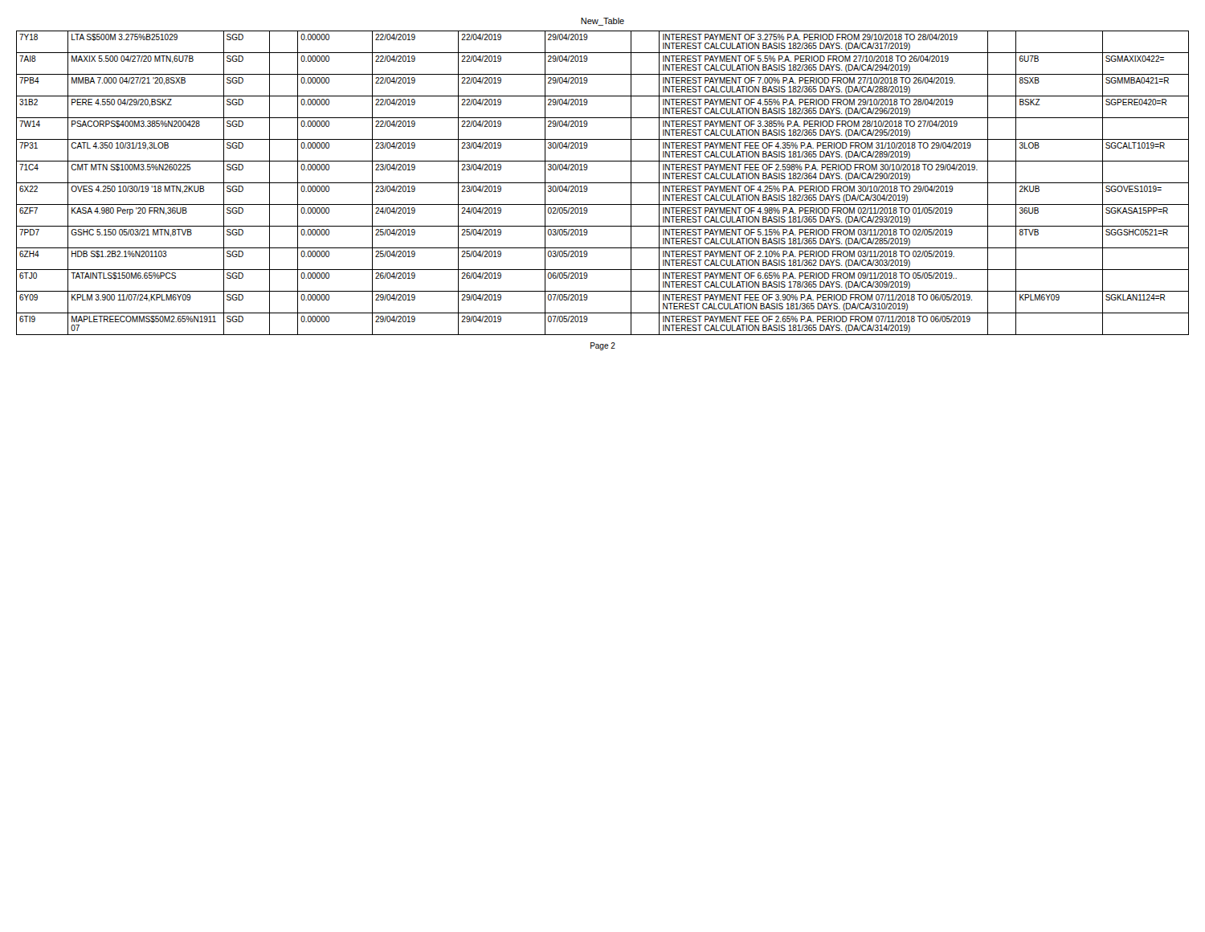New_Table
| 7Y18 | LTA S$500M 3.275%B251029 | SGD | | 0.00000 | 22/04/2019 | 22/04/2019 | 29/04/2019 | | INTEREST PAYMENT OF 3.275% P.A. PERIOD FROM 29/10/2018 TO 28/04/2019 INTEREST CALCULATION BASIS 182/365 DAYS. (DA/CA/317/2019) | | | |
| 7AI8 | MAXIX 5.500 04/27/20 MTN,6U7B | SGD | | 0.00000 | 22/04/2019 | 22/04/2019 | 29/04/2019 | | INTEREST PAYMENT OF 5.5% P.A. PERIOD FROM 27/10/2018 TO 26/04/2019 INTEREST CALCULATION BASIS 182/365 DAYS. (DA/CA/294/2019) | | 6U7B | SGMAXIX0422= |
| 7PB4 | MMBA 7.000 04/27/21 '20,8SXB | SGD | | 0.00000 | 22/04/2019 | 22/04/2019 | 29/04/2019 | | INTEREST PAYMENT OF 7.00% P.A. PERIOD FROM 27/10/2018 TO 26/04/2019. INTEREST CALCULATION BASIS 182/365 DAYS. (DA/CA/288/2019) | | 8SXB | SGMMBA0421=R |
| 31B2 | PERE 4.550 04/29/20,BSKZ | SGD | | 0.00000 | 22/04/2019 | 22/04/2019 | 29/04/2019 | | INTEREST PAYMENT OF 4.55% P.A. PERIOD FROM 29/10/2018 TO 28/04/2019 INTEREST CALCULATION BASIS 182/365 DAYS. (DA/CA/296/2019) | | BSKZ | SGPERE0420=R |
| 7W14 | PSACORPS$400M3.385%N200428 | SGD | | 0.00000 | 22/04/2019 | 22/04/2019 | 29/04/2019 | | INTEREST PAYMENT OF 3.385% P.A. PERIOD FROM 28/10/2018 TO 27/04/2019 INTEREST CALCULATION BASIS 182/365 DAYS. (DA/CA/295/2019) | | | |
| 7P31 | CATL 4.350 10/31/19,3LOB | SGD | | 0.00000 | 23/04/2019 | 23/04/2019 | 30/04/2019 | | INTEREST PAYMENT FEE OF 4.35% P.A. PERIOD FROM 31/10/2018 TO 29/04/2019 INTEREST CALCULATION BASIS 181/365 DAYS. (DA/CA/289/2019) | | 3LOB | SGCALT1019=R |
| 71C4 | CMT MTN S$100M3.5%N260225 | SGD | | 0.00000 | 23/04/2019 | 23/04/2019 | 30/04/2019 | | INTEREST PAYMENT FEE OF 2.598% P.A. PERIOD FROM 30/10/2018 TO 29/04/2019. INTEREST CALCULATION BASIS 182/364 DAYS. (DA/CA/290/2019) | | | |
| 6X22 | OVES 4.250 10/30/19 '18 MTN,2KUB | SGD | | 0.00000 | 23/04/2019 | 23/04/2019 | 30/04/2019 | | INTEREST PAYMENT OF 4.25% P.A. PERIOD FROM 30/10/2018 TO 29/04/2019 INTEREST CALCULATION BASIS 182/365 DAYS (DA/CA/304/2019) | | 2KUB | SGOVES1019= |
| 6ZF7 | KASA 4.980 Perp '20 FRN,36UB | SGD | | 0.00000 | 24/04/2019 | 24/04/2019 | 02/05/2019 | | INTEREST PAYMENT OF 4.98% P.A. PERIOD FROM 02/11/2018 TO 01/05/2019 INTEREST CALCULATION BASIS 181/365 DAYS. (DA/CA/293/2019) | | 36UB | SGKASA15PP=R |
| 7PD7 | GSHC 5.150 05/03/21 MTN,8TVB | SGD | | 0.00000 | 25/04/2019 | 25/04/2019 | 03/05/2019 | | INTEREST PAYMENT OF 5.15% P.A. PERIOD FROM 03/11/2018 TO 02/05/2019 INTEREST CALCULATION BASIS 181/365 DAYS. (DA/CA/285/2019) | | 8TVB | SGGSHC0521=R |
| 6ZH4 | HDB S$1.2B2.1%N201103 | SGD | | 0.00000 | 25/04/2019 | 25/04/2019 | 03/05/2019 | | INTEREST PAYMENT OF 2.10% P.A. PERIOD FROM 03/11/2018 TO 02/05/2019. INTEREST CALCULATION BASIS 181/362 DAYS. (DA/CA/303/2019) | | | |
| 6TJ0 | TATAINTLS$150M6.65%PCS | SGD | | 0.00000 | 26/04/2019 | 26/04/2019 | 06/05/2019 | | INTEREST PAYMENT OF 6.65% P.A. PERIOD FROM 09/11/2018 TO 05/05/2019.. INTEREST CALCULATION BASIS 178/365 DAYS. (DA/CA/309/2019) | | | |
| 6Y09 | KPLM 3.900 11/07/24,KPLM6Y09 | SGD | | 0.00000 | 29/04/2019 | 29/04/2019 | 07/05/2019 | | INTEREST PAYMENT FEE OF 3.90% P.A. PERIOD FROM 07/11/2018 TO 06/05/2019. NTEREST CALCULATION BASIS 181/365 DAYS. (DA/CA/310/2019) | | KPLM6Y09 | SGKLAN1124=R |
| 6TI9 | MAPLETREECOMMS$50M2.65%N191107 | SGD | | 0.00000 | 29/04/2019 | 29/04/2019 | 07/05/2019 | | INTEREST PAYMENT FEE OF 2.65% P.A. PERIOD FROM 07/11/2018 TO 06/05/2019 INTEREST CALCULATION BASIS 181/365 DAYS. (DA/CA/314/2019) | | | |
Page 2